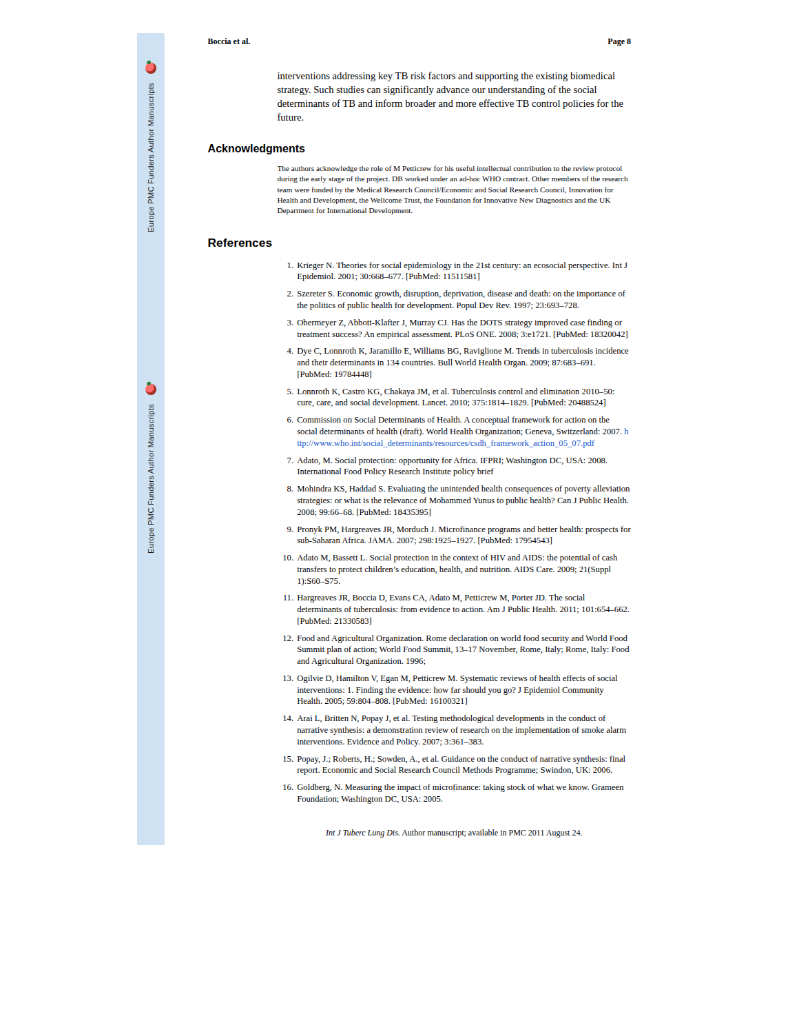Europe PMC Funders Author Manuscripts
Europe PMC Funders Author Manuscripts
Boccia et al. Page 8
interventions addressing key TB risk factors and supporting the existing biomedical strategy. Such studies can significantly advance our understanding of the social determinants of TB and inform broader and more effective TB control policies for the future.
Acknowledgments
The authors acknowledge the role of M Petticrew for his useful intellectual contribution to the review protocol during the early stage of the project. DB worked under an ad-hoc WHO contract. Other members of the research team were funded by the Medical Research Council/Economic and Social Research Council, Innovation for Health and Development, the Wellcome Trust, the Foundation for Innovative New Diagnostics and the UK Department for International Development.
References
Krieger N. Theories for social epidemiology in the 21st century: an ecosocial perspective. Int J Epidemiol. 2001; 30:668–677. [PubMed: 11511581]
Szereter S. Economic growth, disruption, deprivation, disease and death: on the importance of the politics of public health for development. Popul Dev Rev. 1997; 23:693–728.
Obermeyer Z, Abbott-Klafter J, Murray CJ. Has the DOTS strategy improved case finding or treatment success? An empirical assessment. PLoS ONE. 2008; 3:e1721. [PubMed: 18320042]
Dye C, Lonnroth K, Jaramillo E, Williams BG, Raviglione M. Trends in tuberculosis incidence and their determinants in 134 countries. Bull World Health Organ. 2009; 87:683–691. [PubMed: 19784448]
Lonnroth K, Castro KG, Chakaya JM, et al. Tuberculosis control and elimination 2010–50: cure, care, and social development. Lancet. 2010; 375:1814–1829. [PubMed: 20488524]
Commission on Social Determinants of Health. A conceptual framework for action on the social determinants of health (draft). World Health Organization; Geneva, Switzerland: 2007. http://www.who.int/social_determinants/resources/csdh_framework_action_05_07.pdf
Adato, M. Social protection: opportunity for Africa. IFPRI; Washington DC, USA: 2008. International Food Policy Research Institute policy brief
Mohindra KS, Haddad S. Evaluating the unintended health consequences of poverty alleviation strategies: or what is the relevance of Mohammed Yunus to public health? Can J Public Health. 2008; 99:66–68. [PubMed: 18435395]
Pronyk PM, Hargreaves JR, Morduch J. Microfinance programs and better health: prospects for sub-Saharan Africa. JAMA. 2007; 298:1925–1927. [PubMed: 17954543]
Adato M, Bassett L. Social protection in the context of HIV and AIDS: the potential of cash transfers to protect children’s education, health, and nutrition. AIDS Care. 2009; 21(Suppl 1):S60–S75.
Hargreaves JR, Boccia D, Evans CA, Adato M, Petticrew M, Porter JD. The social determinants of tuberculosis: from evidence to action. Am J Public Health. 2011; 101:654–662. [PubMed: 21330583]
Food and Agricultural Organization. Rome declaration on world food security and World Food Summit plan of action; World Food Summit, 13–17 November, Rome, Italy; Rome, Italy: Food and Agricultural Organization. 1996;
Ogilvie D, Hamilton V, Egan M, Petticrew M. Systematic reviews of health effects of social interventions: 1. Finding the evidence: how far should you go? J Epidemiol Community Health. 2005; 59:804–808. [PubMed: 16100321]
Arai L, Britten N, Popay J, et al. Testing methodological developments in the conduct of narrative synthesis: a demonstration review of research on the implementation of smoke alarm interventions. Evidence and Policy. 2007; 3:361–383.
Popay, J.; Roberts, H.; Sowden, A., et al. Guidance on the conduct of narrative synthesis: final report. Economic and Social Research Council Methods Programme; Swindon, UK: 2006.
Goldberg, N. Measuring the impact of microfinance: taking stock of what we know. Grameen Foundation; Washington DC, USA: 2005.
Int J Tuberc Lung Dis. Author manuscript; available in PMC 2011 August 24.